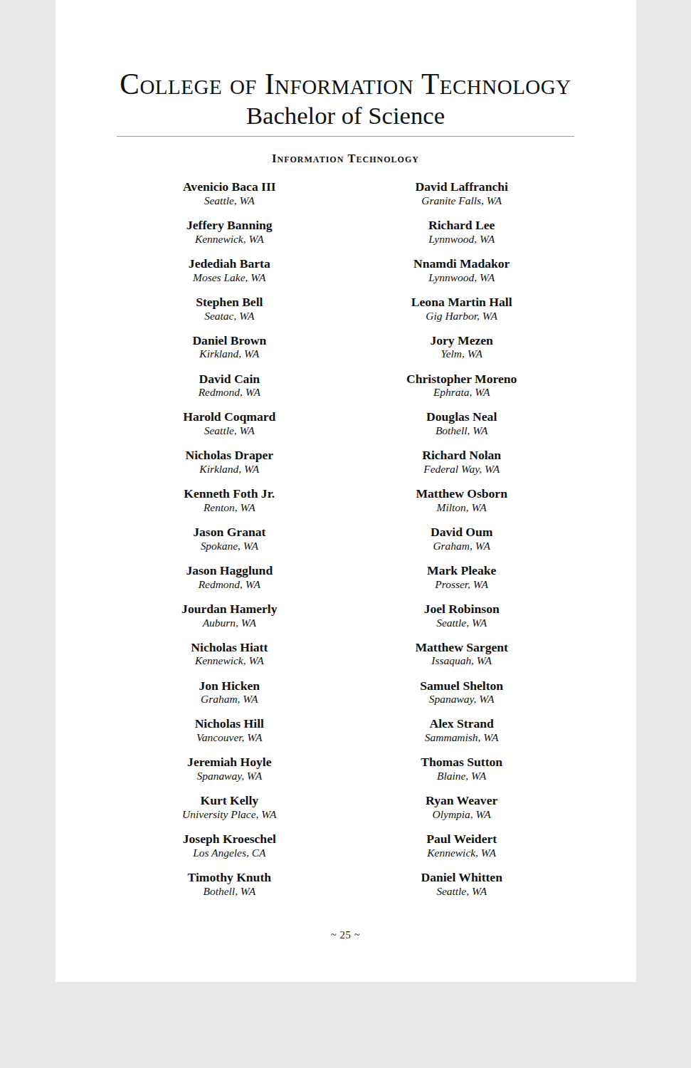College of Information Technology
Bachelor of Science
Information Technology
Avenicio Baca III Seattle, WA
Jeffery Banning Kennewick, WA
Jedediah Barta Moses Lake, WA
Stephen Bell Seatac, WA
Daniel Brown Kirkland, WA
David Cain Redmond, WA
Harold Coqmard Seattle, WA
Nicholas Draper Kirkland, WA
Kenneth Foth Jr. Renton, WA
Jason Granat Spokane, WA
Jason Hagglund Redmond, WA
Jourdan Hamerly Auburn, WA
Nicholas Hiatt Kennewick, WA
Jon Hicken Graham, WA
Nicholas Hill Vancouver, WA
Jeremiah Hoyle Spanaway, WA
Kurt Kelly University Place, WA
Joseph Kroeschel Los Angeles, CA
Timothy Knuth Bothell, WA
David Laffranchi Granite Falls, WA
Richard Lee Lynnwood, WA
Nnamdi Madakor Lynnwood, WA
Leona Martin Hall Gig Harbor, WA
Jory Mezen Yelm, WA
Christopher Moreno Ephrata, WA
Douglas Neal Bothell, WA
Richard Nolan Federal Way, WA
Matthew Osborn Milton, WA
David Oum Graham, WA
Mark Pleake Prosser, WA
Joel Robinson Seattle, WA
Matthew Sargent Issaquah, WA
Samuel Shelton Spanaway, WA
Alex Strand Sammamish, WA
Thomas Sutton Blaine, WA
Ryan Weaver Olympia, WA
Paul Weidert Kennewick, WA
Daniel Whitten Seattle, WA
~ 25 ~